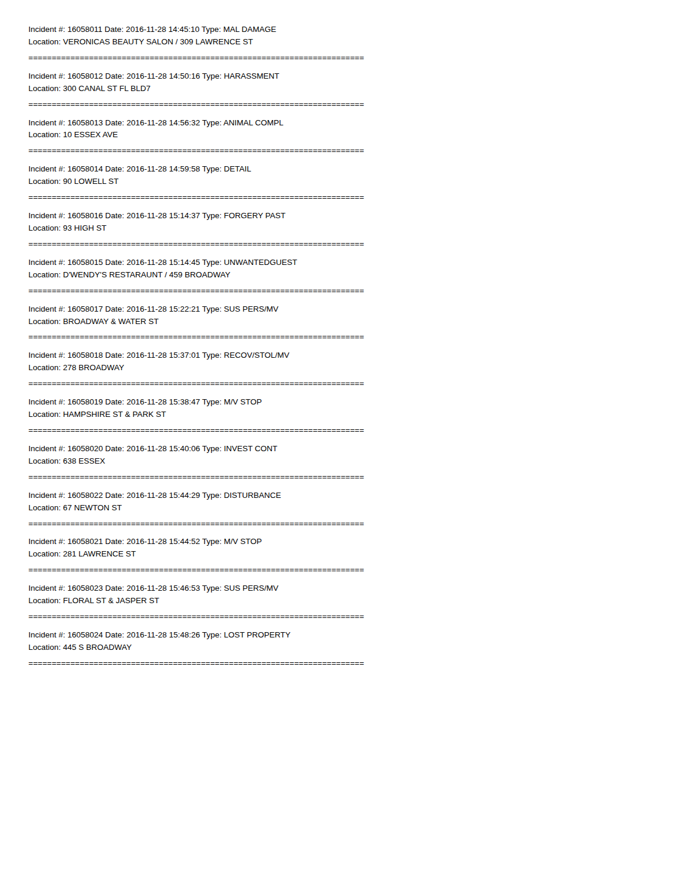Incident #: 16058011 Date: 2016-11-28 14:45:10 Type: MAL DAMAGE
Location: VERONICAS BEAUTY SALON / 309 LAWRENCE ST
========================================================================
Incident #: 16058012 Date: 2016-11-28 14:50:16 Type: HARASSMENT
Location: 300 CANAL ST FL BLD7
========================================================================
Incident #: 16058013 Date: 2016-11-28 14:56:32 Type: ANIMAL COMPL
Location: 10 ESSEX AVE
========================================================================
Incident #: 16058014 Date: 2016-11-28 14:59:58 Type: DETAIL
Location: 90 LOWELL ST
========================================================================
Incident #: 16058016 Date: 2016-11-28 15:14:37 Type: FORGERY PAST
Location: 93 HIGH ST
========================================================================
Incident #: 16058015 Date: 2016-11-28 15:14:45 Type: UNWANTEDGUEST
Location: D'WENDY'S RESTARAUNT / 459 BROADWAY
========================================================================
Incident #: 16058017 Date: 2016-11-28 15:22:21 Type: SUS PERS/MV
Location: BROADWAY & WATER ST
========================================================================
Incident #: 16058018 Date: 2016-11-28 15:37:01 Type: RECOV/STOL/MV
Location: 278 BROADWAY
========================================================================
Incident #: 16058019 Date: 2016-11-28 15:38:47 Type: M/V STOP
Location: HAMPSHIRE ST & PARK ST
========================================================================
Incident #: 16058020 Date: 2016-11-28 15:40:06 Type: INVEST CONT
Location: 638 ESSEX
========================================================================
Incident #: 16058022 Date: 2016-11-28 15:44:29 Type: DISTURBANCE
Location: 67 NEWTON ST
========================================================================
Incident #: 16058021 Date: 2016-11-28 15:44:52 Type: M/V STOP
Location: 281 LAWRENCE ST
========================================================================
Incident #: 16058023 Date: 2016-11-28 15:46:53 Type: SUS PERS/MV
Location: FLORAL ST & JASPER ST
========================================================================
Incident #: 16058024 Date: 2016-11-28 15:48:26 Type: LOST PROPERTY
Location: 445 S BROADWAY
========================================================================